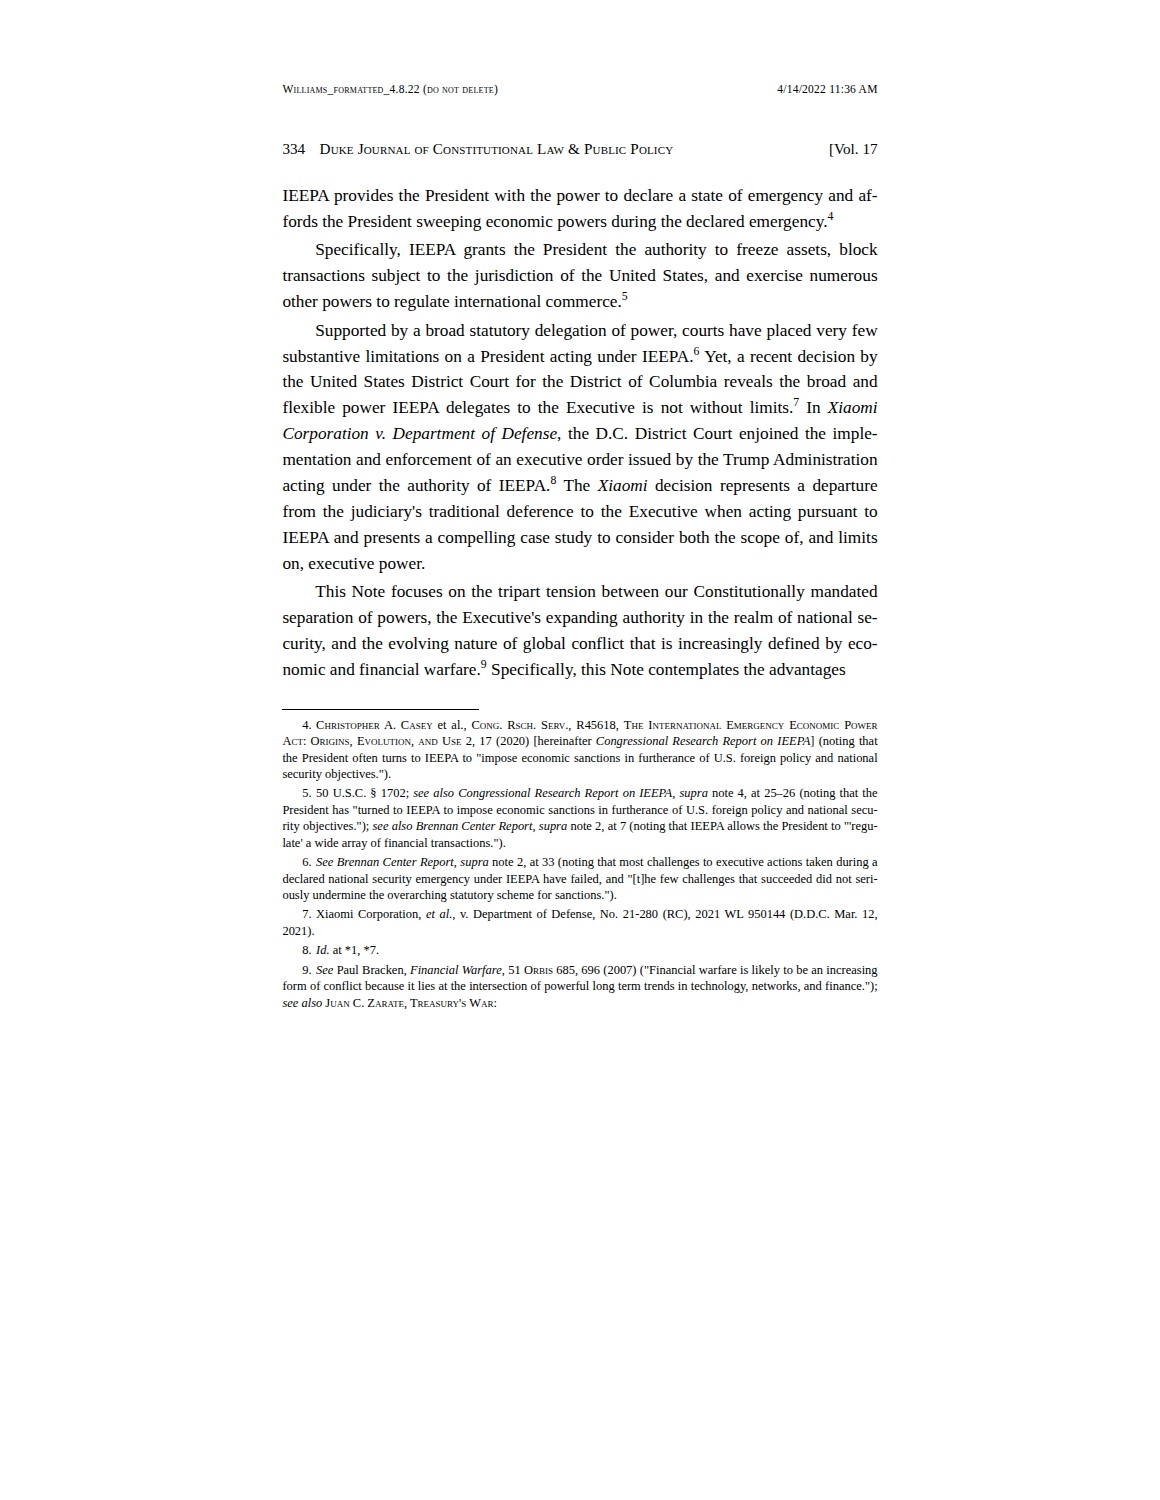Williams_Formatted_4.8.22 (Do Not Delete) 4/14/2022 11:36 AM
334 Duke Journal of Constitutional Law & Public Policy [Vol. 17
IEEPA provides the President with the power to declare a state of emergency and affords the President sweeping economic powers during the declared emergency.4
Specifically, IEEPA grants the President the authority to freeze assets, block transactions subject to the jurisdiction of the United States, and exercise numerous other powers to regulate international commerce.5
Supported by a broad statutory delegation of power, courts have placed very few substantive limitations on a President acting under IEEPA.6 Yet, a recent decision by the United States District Court for the District of Columbia reveals the broad and flexible power IEEPA delegates to the Executive is not without limits.7 In Xiaomi Corporation v. Department of Defense, the D.C. District Court enjoined the implementation and enforcement of an executive order issued by the Trump Administration acting under the authority of IEEPA.8 The Xiaomi decision represents a departure from the judiciary's traditional deference to the Executive when acting pursuant to IEEPA and presents a compelling case study to consider both the scope of, and limits on, executive power.
This Note focuses on the tripart tension between our Constitutionally mandated separation of powers, the Executive's expanding authority in the realm of national security, and the evolving nature of global conflict that is increasingly defined by economic and financial warfare.9 Specifically, this Note contemplates the advantages
4. Christopher A. Casey et al., Cong. Rsch. Serv., R45618, The International Emergency Economic Power Act: Origins, Evolution, and Use 2, 17 (2020) [hereinafter Congressional Research Report on IEEPA] (noting that the President often turns to IEEPA to "impose economic sanctions in furtherance of U.S. foreign policy and national security objectives.").
5. 50 U.S.C. § 1702; see also Congressional Research Report on IEEPA, supra note 4, at 25–26 (noting that the President has "turned to IEEPA to impose economic sanctions in furtherance of U.S. foreign policy and national security objectives."); see also Brennan Center Report, supra note 2, at 7 (noting that IEEPA allows the President to "'regulate' a wide array of financial transactions.").
6. See Brennan Center Report, supra note 2, at 33 (noting that most challenges to executive actions taken during a declared national security emergency under IEEPA have failed, and "[t]he few challenges that succeeded did not seriously undermine the overarching statutory scheme for sanctions.").
7. Xiaomi Corporation, et al., v. Department of Defense, No. 21-280 (RC), 2021 WL 950144 (D.D.C. Mar. 12, 2021).
8. Id. at *1, *7.
9. See Paul Bracken, Financial Warfare, 51 Orbis 685, 696 (2007) ("Financial warfare is likely to be an increasing form of conflict because it lies at the intersection of powerful long term trends in technology, networks, and finance."); see also Juan C. Zarate, Treasury's War: